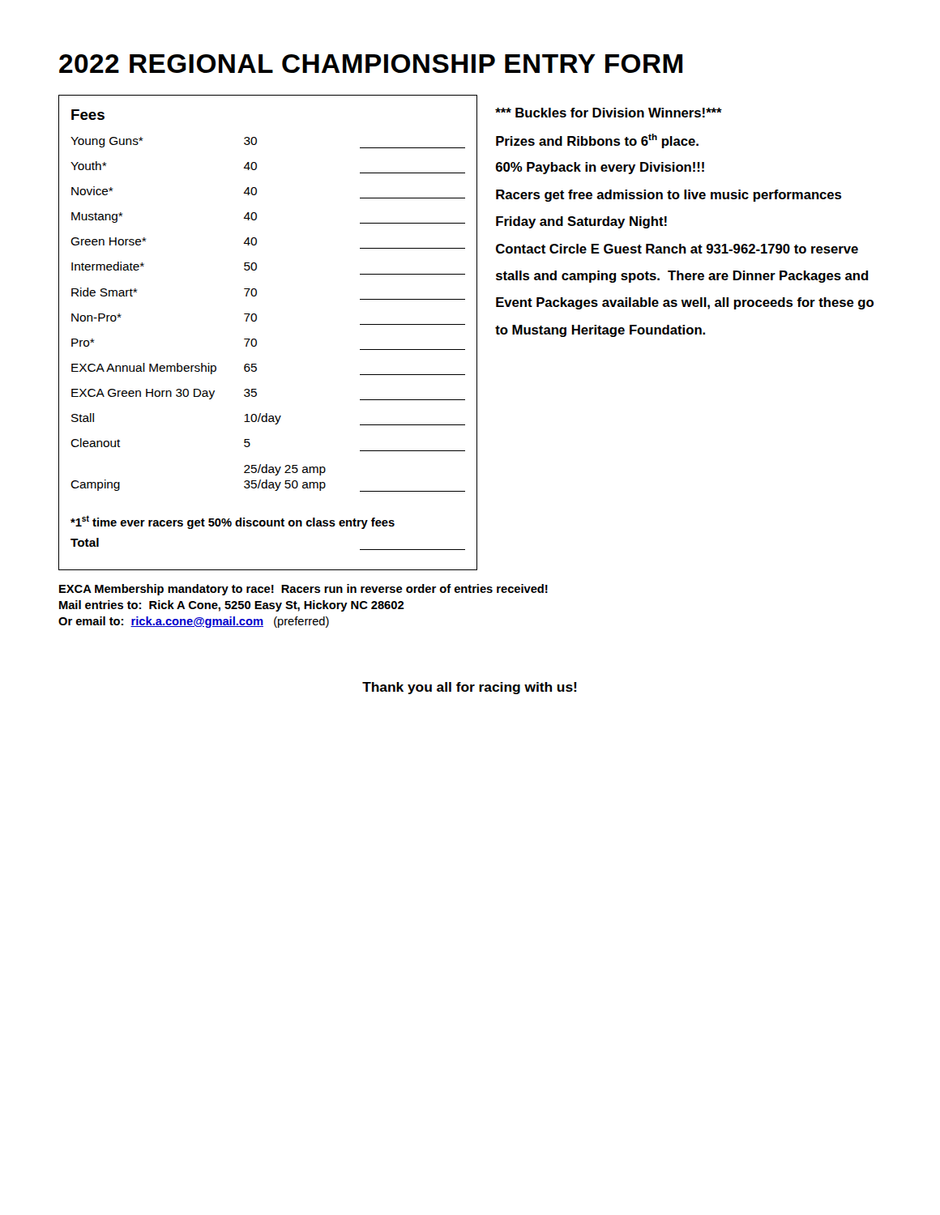2022 REGIONAL CHAMPIONSHIP ENTRY FORM
Fees
| Young Guns* | 30 | |
| Youth* | 40 | |
| Novice* | 40 | |
| Mustang* | 40 | |
| Green Horse* | 40 | |
| Intermediate* | 50 | |
| Ride Smart* | 70 | |
| Non-Pro* | 70 | |
| Pro* | 70 | |
| EXCA Annual Membership | 65 | |
| EXCA Green Horn 30 Day | 35 | |
| Stall | 10/day | |
| Cleanout | 5 | |
| Camping | 25/day 25 amp 35/day 50 amp | |
*1st time ever racers get 50% discount on class entry fees
| Total | | |
*** Buckles for Division Winners!***
Prizes and Ribbons to 6th place.
60% Payback in every Division!!!
Racers get free admission to live music performances Friday and Saturday Night!
Contact Circle E Guest Ranch at 931-962-1790 to reserve stalls and camping spots. There are Dinner Packages and Event Packages available as well, all proceeds for these go to Mustang Heritage Foundation.
EXCA Membership mandatory to race! Racers run in reverse order of entries received!
Mail entries to: Rick A Cone, 5250 Easy St, Hickory NC 28602
Or email to: rick.a.cone@gmail.com (preferred)
Thank you all for racing with us!